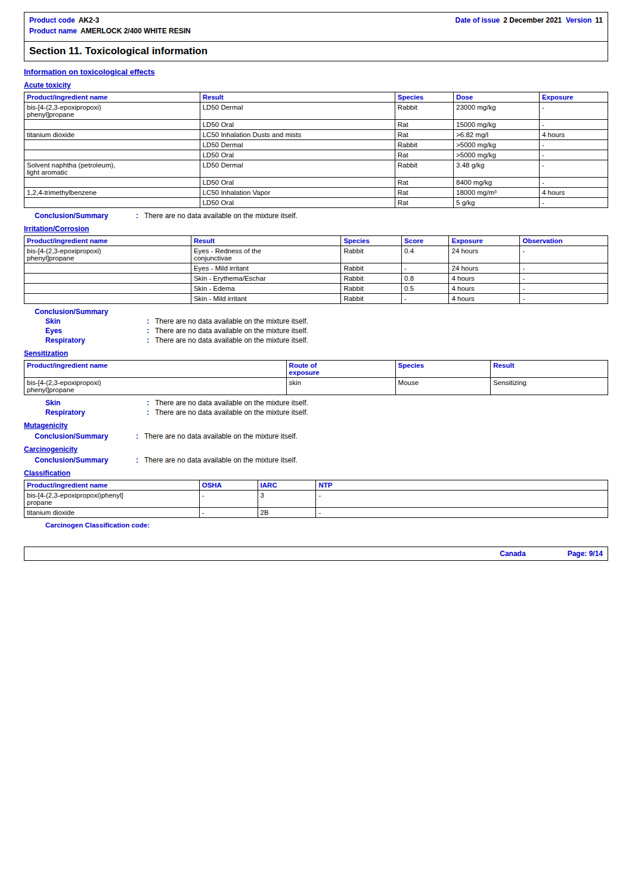Product code AK2-3
Date of issue 2 December 2021 Version 11
Product name AMERLOCK 2/400 WHITE RESIN
Section 11. Toxicological information
Information on toxicological effects
Acute toxicity
| Product/ingredient name | Result | Species | Dose | Exposure |
| --- | --- | --- | --- | --- |
| bis-[4-(2,3-epoxipropoxi) phenyl]propane | LD50 Dermal | Rabbit | 23000 mg/kg | - |
| | LD50 Oral | Rat | 15000 mg/kg | - |
| titanium dioxide | LC50 Inhalation Dusts and mists | Rat | >6.82 mg/l | 4 hours |
| | LD50 Dermal | Rabbit | >5000 mg/kg | - |
| | LD50 Oral | Rat | >5000 mg/kg | - |
| Solvent naphtha (petroleum), light aromatic | LD50 Dermal | Rabbit | 3.48 g/kg | - |
| | LD50 Oral | Rat | 8400 mg/kg | - |
| 1,2,4-trimethylbenzene | LC50 Inhalation Vapor | Rat | 18000 mg/m³ | 4 hours |
| | LD50 Oral | Rat | 5 g/kg | - |
Conclusion/Summary
:
There are no data available on the mixture itself.
Irritation/Corrosion
| Product/ingredient name | Result | Species | Score | Exposure | Observation |
| --- | --- | --- | --- | --- | --- |
| bis-[4-(2,3-epoxipropoxi) phenyl]propane | Eyes - Redness of the conjunctivae | Rabbit | 0.4 | 24 hours | - |
| | Eyes - Mild irritant | Rabbit | - | 24 hours | - |
| | Skin - Erythema/Eschar | Rabbit | 0.8 | 4 hours | - |
| | Skin - Edema | Rabbit | 0.5 | 4 hours | - |
| | Skin - Mild irritant | Rabbit | - | 4 hours | - |
Conclusion/Summary
Skin
:
There are no data available on the mixture itself.
Eyes
:
There are no data available on the mixture itself.
Respiratory
:
There are no data available on the mixture itself.
Sensitization
| Product/ingredient name | Route of exposure | Species | Result |
| --- | --- | --- | --- |
| bis-[4-(2,3-epoxipropoxi) phenyl]propane | skin | Mouse | Sensitizing |
Skin
:
There are no data available on the mixture itself.
Respiratory
:
There are no data available on the mixture itself.
Mutagenicity
Conclusion/Summary
:
There are no data available on the mixture itself.
Carcinogenicity
Conclusion/Summary
:
There are no data available on the mixture itself.
Classification
| Product/ingredient name | OSHA | IARC | NTP |
| --- | --- | --- | --- |
| bis-[4-(2,3-epoxipropoxi)phenyl] propane | - | 3 | - |
| titanium dioxide | - | 2B | - |
Carcinogen Classification code:
Canada Page: 9/14